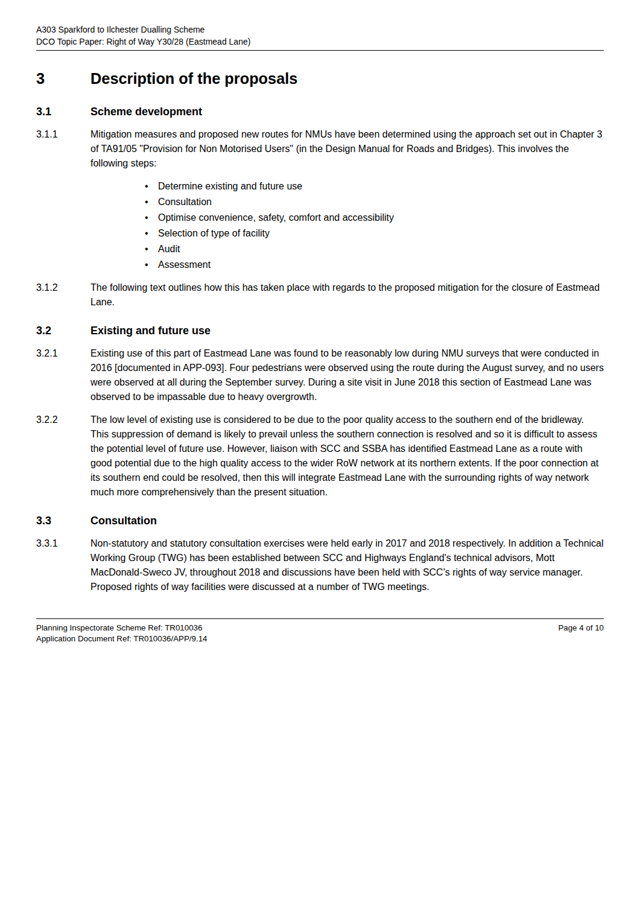A303 Sparkford to Ilchester Dualling Scheme
DCO Topic Paper: Right of Way Y30/28 (Eastmead Lane)
3 Description of the proposals
3.1 Scheme development
3.1.1
Mitigation measures and proposed new routes for NMUs have been determined using the approach set out in Chapter 3 of TA91/05 "Provision for Non Motorised Users" (in the Design Manual for Roads and Bridges). This involves the following steps:
Determine existing and future use
Consultation
Optimise convenience, safety, comfort and accessibility
Selection of type of facility
Audit
Assessment
3.1.2
The following text outlines how this has taken place with regards to the proposed mitigation for the closure of Eastmead Lane.
3.2 Existing and future use
3.2.1
Existing use of this part of Eastmead Lane was found to be reasonably low during NMU surveys that were conducted in 2016 [documented in APP-093]. Four pedestrians were observed using the route during the August survey, and no users were observed at all during the September survey. During a site visit in June 2018 this section of Eastmead Lane was observed to be impassable due to heavy overgrowth.
3.2.2
The low level of existing use is considered to be due to the poor quality access to the southern end of the bridleway. This suppression of demand is likely to prevail unless the southern connection is resolved and so it is difficult to assess the potential level of future use. However, liaison with SCC and SSBA has identified Eastmead Lane as a route with good potential due to the high quality access to the wider RoW network at its northern extents. If the poor connection at its southern end could be resolved, then this will integrate Eastmead Lane with the surrounding rights of way network much more comprehensively than the present situation.
3.3 Consultation
3.3.1
Non-statutory and statutory consultation exercises were held early in 2017 and 2018 respectively. In addition a Technical Working Group (TWG) has been established between SCC and Highways England's technical advisors, Mott MacDonald-Sweco JV, throughout 2018 and discussions have been held with SCC's rights of way service manager. Proposed rights of way facilities were discussed at a number of TWG meetings.
Planning Inspectorate Scheme Ref: TR010036
Application Document Ref: TR010036/APP/9.14
Page 4 of 10